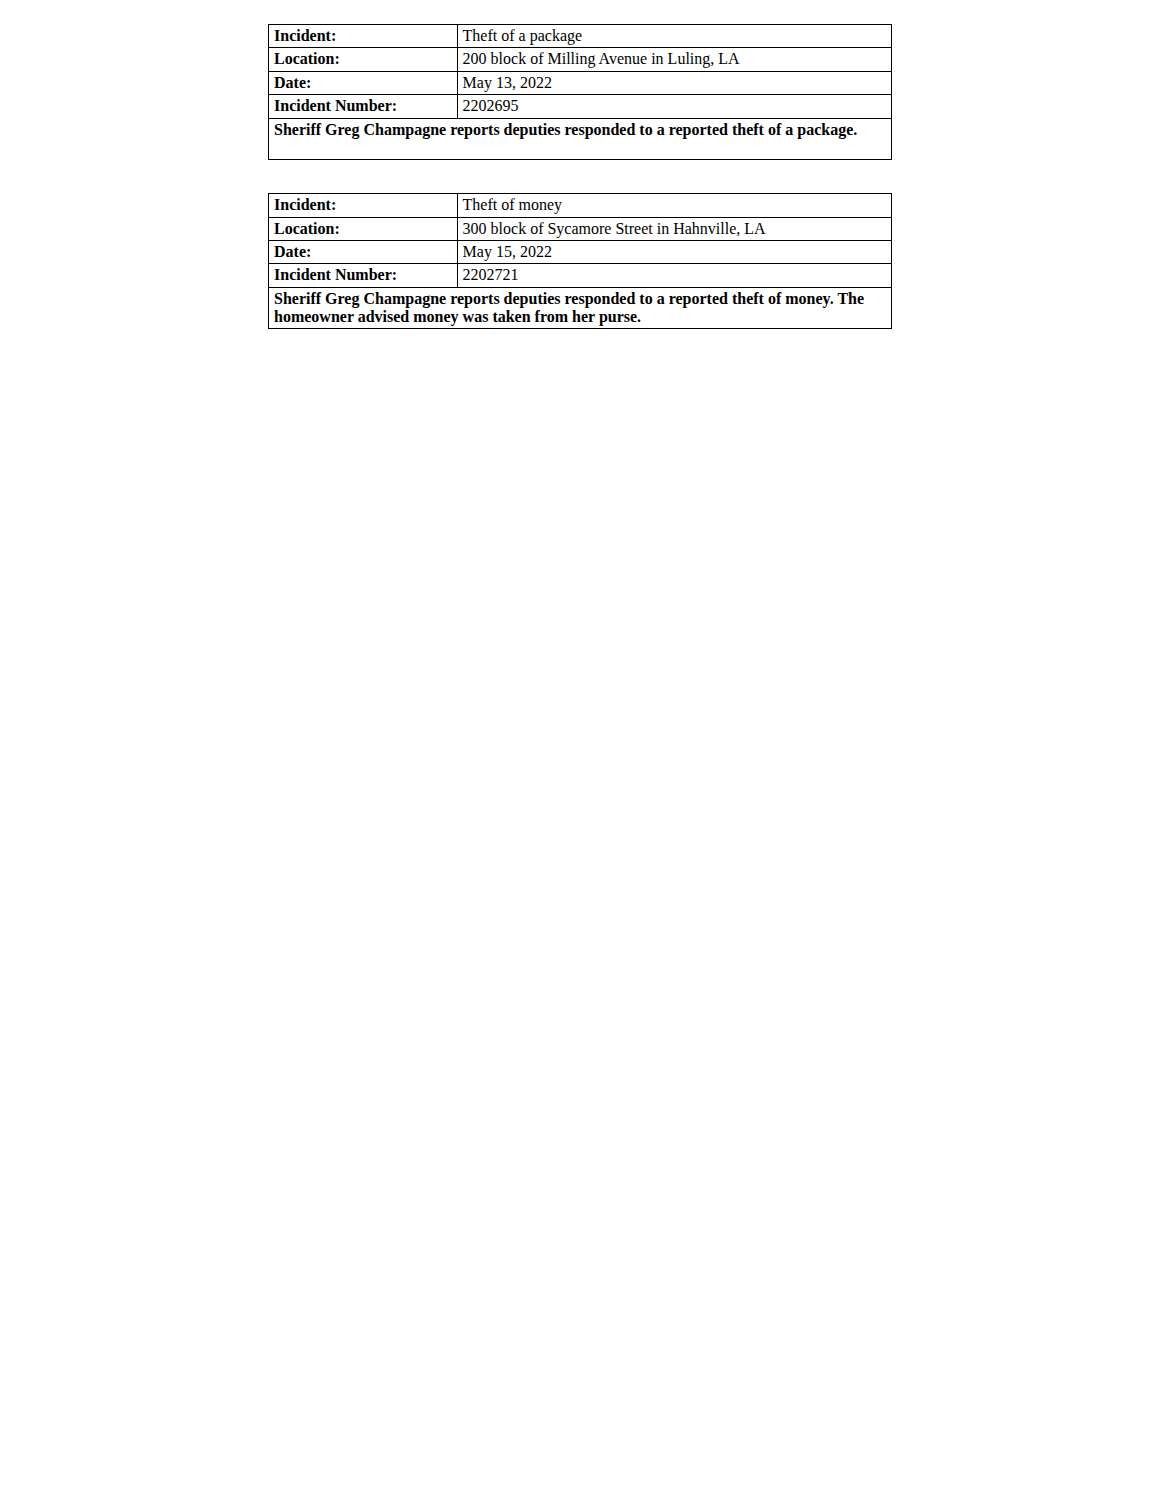| Incident: | Theft of a package |
| Location: | 200 block of Milling Avenue in Luling, LA |
| Date: | May 13, 2022 |
| Incident Number: | 2202695 |
| Sheriff Greg Champagne reports deputies responded to a reported theft of a package. |
| Incident: | Theft of money |
| Location: | 300 block of Sycamore Street in Hahnville, LA |
| Date: | May 15, 2022 |
| Incident Number: | 2202721 |
| Sheriff Greg Champagne reports deputies responded to a reported theft of money. The homeowner advised money was taken from her purse. |